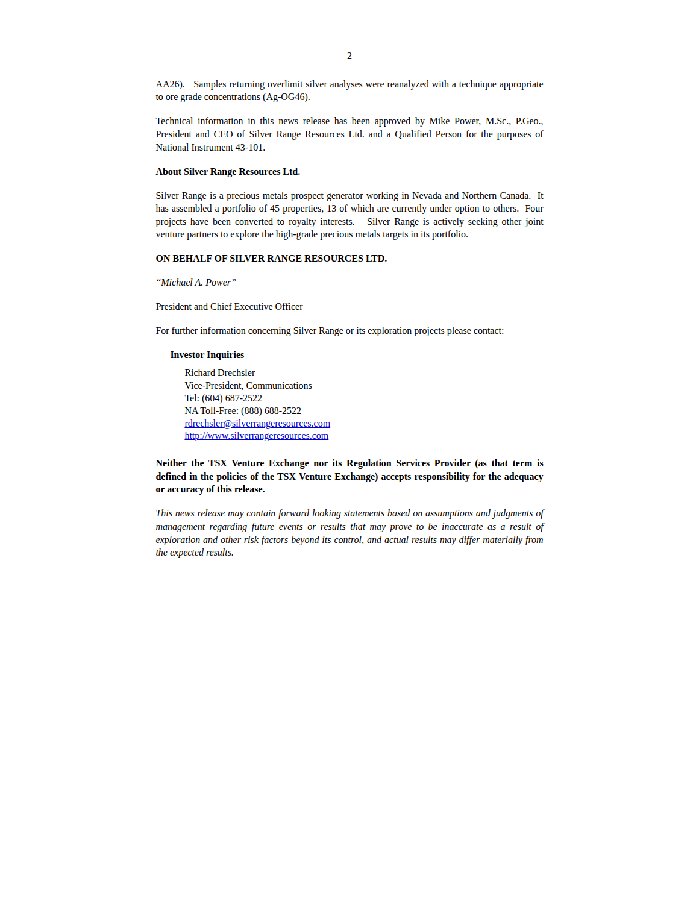2
AA26). Samples returning overlimit silver analyses were reanalyzed with a technique appropriate to ore grade concentrations (Ag-OG46).
Technical information in this news release has been approved by Mike Power, M.Sc., P.Geo., President and CEO of Silver Range Resources Ltd. and a Qualified Person for the purposes of National Instrument 43-101.
About Silver Range Resources Ltd.
Silver Range is a precious metals prospect generator working in Nevada and Northern Canada. It has assembled a portfolio of 45 properties, 13 of which are currently under option to others. Four projects have been converted to royalty interests. Silver Range is actively seeking other joint venture partners to explore the high-grade precious metals targets in its portfolio.
ON BEHALF OF SILVER RANGE RESOURCES LTD.
“Michael A. Power”
President and Chief Executive Officer
For further information concerning Silver Range or its exploration projects please contact:
Investor Inquiries
Richard Drechsler
Vice-President, Communications
Tel: (604) 687-2522
NA Toll-Free: (888) 688-2522
rdrechsler@silverrangeresources.com
http://www.silverrangeresources.com
Neither the TSX Venture Exchange nor its Regulation Services Provider (as that term is defined in the policies of the TSX Venture Exchange) accepts responsibility for the adequacy or accuracy of this release.
This news release may contain forward looking statements based on assumptions and judgments of management regarding future events or results that may prove to be inaccurate as a result of exploration and other risk factors beyond its control, and actual results may differ materially from the expected results.